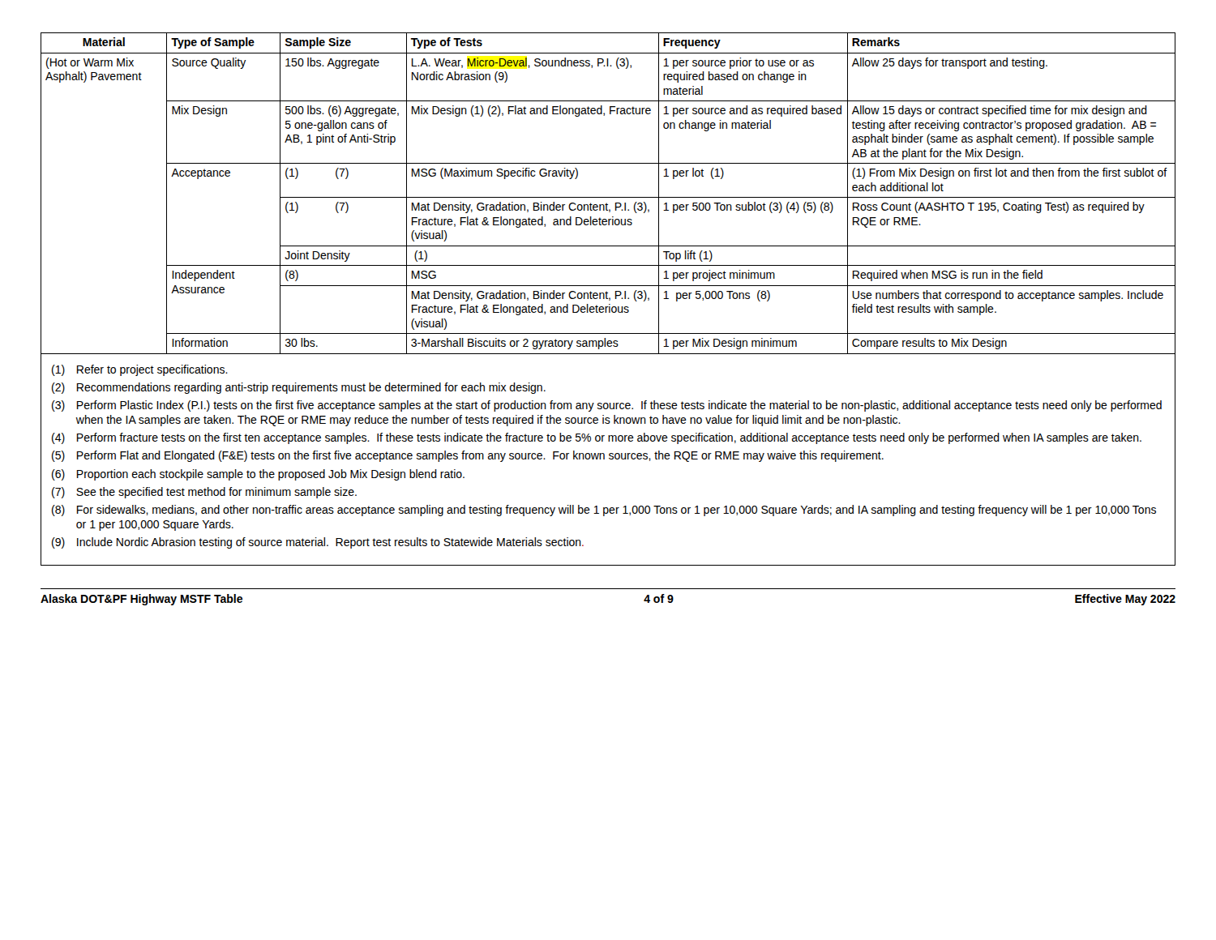| Material | Type of Sample | Sample Size | Type of Tests | Frequency | Remarks |
| --- | --- | --- | --- | --- | --- |
| (Hot or Warm Mix Asphalt) Pavement | Source Quality | 150 lbs. Aggregate | L.A. Wear, Micro-Deval , Soundness, P.I. (3), Nordic Abrasion (9) | 1 per source prior to use or as required based on change in material | Allow 25 days for transport and testing. |
| Mix Design | 500 lbs. (6) Aggregate, 5 one-gallon cans of AB, 1 pint of Anti-Strip | Mix Design (1) (2), Flat and Elongated, Fracture | 1 per source and as required based on change in material | Allow 15 days or contract specified time for mix design and testing after receiving contractor’s proposed gradation. AB = asphalt binder (same as asphalt cement). If possible sample AB at the plant for the Mix Design. |
| Acceptance | (1) (7) | MSG (Maximum Specific Gravity) | 1 per lot (1) | (1) From Mix Design on first lot and then from the first sublot of each additional lot |
| (1) (7) | Mat Density, Gradation, Binder Content, P.I. (3), Fracture, Flat & Elongated, and Deleterious (visual) | 1 per 500 Ton sublot (3) (4) (5) (8) | Ross Count (AASHTO T 195, Coating Test) as required by RQE or RME. |
| Joint Density | (1) | Top lift (1) | |
| Independent Assurance | (8) | MSG | 1 per project minimum | Required when MSG is run in the field |
| | Mat Density, Gradation, Binder Content, P.I. (3), Fracture, Flat & Elongated, and Deleterious (visual) | 1 per 5,000 Tons (8) | Use numbers that correspond to acceptance samples. Include field test results with sample. |
| Information | 30 lbs. | 3-Marshall Biscuits or 2 gyratory samples | 1 per Mix Design minimum | Compare results to Mix Design |
(1) Refer to project specifications.
(2) Recommendations regarding anti-strip requirements must be determined for each mix design.
(3) Perform Plastic Index (P.I.) tests on the first five acceptance samples at the start of production from any source. If these tests indicate the material to be non-plastic, additional acceptance tests need only be performed when the IA samples are taken. The RQE or RME may reduce the number of tests required if the source is known to have no value for liquid limit and be non-plastic.
(4) Perform fracture tests on the first ten acceptance samples. If these tests indicate the fracture to be 5% or more above specification, additional acceptance tests need only be performed when IA samples are taken.
(5) Perform Flat and Elongated (F&E) tests on the first five acceptance samples from any source. For known sources, the RQE or RME may waive this requirement.
(6) Proportion each stockpile sample to the proposed Job Mix Design blend ratio.
(7) See the specified test method for minimum sample size.
(8) For sidewalks, medians, and other non-traffic areas acceptance sampling and testing frequency will be 1 per 1,000 Tons or 1 per 10,000 Square Yards; and IA sampling and testing frequency will be 1 per 10,000 Tons or 1 per 100,000 Square Yards.
(9) Include Nordic Abrasion testing of source material. Report test results to Statewide Materials section.
Alaska DOT&PF Highway MSTF Table
4 of 9
Effective May 2022